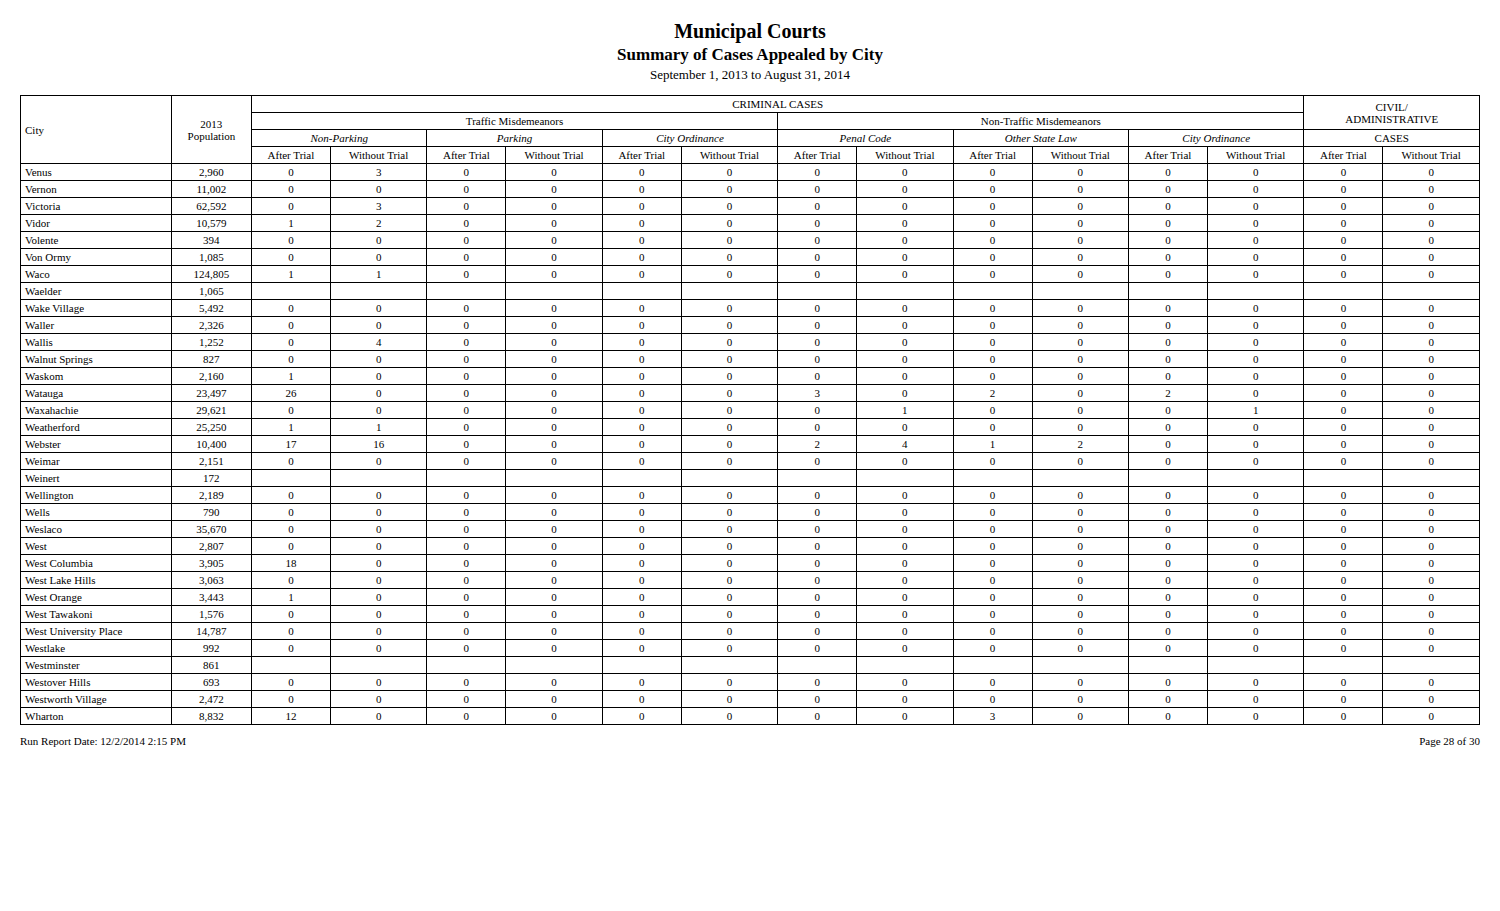Municipal Courts
Summary of Cases Appealed by City
September 1, 2013 to August 31, 2014
| City | 2013 Population | CRIMINAL CASES | CIVIL/ ADMINISTRATIVE |
| --- | --- | --- | --- |
| Traffic Misdemeanors | Non-Traffic Misdemeanors |
| Non-Parking | Parking | City Ordinance | Penal Code | Other State Law | City Ordinance | CASES |
| After Trial | Without Trial | After Trial | Without Trial | After Trial | Without Trial | After Trial | Without Trial | After Trial | Without Trial | After Trial | Without Trial | After Trial | Without Trial |
| Venus | 2,960 | 0 | 3 | 0 | 0 | 0 | 0 | 0 | 0 | 0 | 0 | 0 | 0 | 0 | 0 |
| Vernon | 11,002 | 0 | 0 | 0 | 0 | 0 | 0 | 0 | 0 | 0 | 0 | 0 | 0 | 0 | 0 |
| Victoria | 62,592 | 0 | 3 | 0 | 0 | 0 | 0 | 0 | 0 | 0 | 0 | 0 | 0 | 0 | 0 |
| Vidor | 10,579 | 1 | 2 | 0 | 0 | 0 | 0 | 0 | 0 | 0 | 0 | 0 | 0 | 0 | 0 |
| Volente | 394 | 0 | 0 | 0 | 0 | 0 | 0 | 0 | 0 | 0 | 0 | 0 | 0 | 0 | 0 |
| Von Ormy | 1,085 | 0 | 0 | 0 | 0 | 0 | 0 | 0 | 0 | 0 | 0 | 0 | 0 | 0 | 0 |
| Waco | 124,805 | 1 | 1 | 0 | 0 | 0 | 0 | 0 | 0 | 0 | 0 | 0 | 0 | 0 | 0 |
| Waelder | 1,065 | | | | | | | | | | | | | | |
| Wake Village | 5,492 | 0 | 0 | 0 | 0 | 0 | 0 | 0 | 0 | 0 | 0 | 0 | 0 | 0 | 0 |
| Waller | 2,326 | 0 | 0 | 0 | 0 | 0 | 0 | 0 | 0 | 0 | 0 | 0 | 0 | 0 | 0 |
| Wallis | 1,252 | 0 | 4 | 0 | 0 | 0 | 0 | 0 | 0 | 0 | 0 | 0 | 0 | 0 | 0 |
| Walnut Springs | 827 | 0 | 0 | 0 | 0 | 0 | 0 | 0 | 0 | 0 | 0 | 0 | 0 | 0 | 0 |
| Waskom | 2,160 | 1 | 0 | 0 | 0 | 0 | 0 | 0 | 0 | 0 | 0 | 0 | 0 | 0 | 0 |
| Watauga | 23,497 | 26 | 0 | 0 | 0 | 0 | 0 | 3 | 0 | 2 | 0 | 2 | 0 | 0 | 0 |
| Waxahachie | 29,621 | 0 | 0 | 0 | 0 | 0 | 0 | 0 | 1 | 0 | 0 | 0 | 1 | 0 | 0 |
| Weatherford | 25,250 | 1 | 1 | 0 | 0 | 0 | 0 | 0 | 0 | 0 | 0 | 0 | 0 | 0 | 0 |
| Webster | 10,400 | 17 | 16 | 0 | 0 | 0 | 0 | 2 | 4 | 1 | 2 | 0 | 0 | 0 | 0 |
| Weimar | 2,151 | 0 | 0 | 0 | 0 | 0 | 0 | 0 | 0 | 0 | 0 | 0 | 0 | 0 | 0 |
| Weinert | 172 | | | | | | | | | | | | | | |
| Wellington | 2,189 | 0 | 0 | 0 | 0 | 0 | 0 | 0 | 0 | 0 | 0 | 0 | 0 | 0 | 0 |
| Wells | 790 | 0 | 0 | 0 | 0 | 0 | 0 | 0 | 0 | 0 | 0 | 0 | 0 | 0 | 0 |
| Weslaco | 35,670 | 0 | 0 | 0 | 0 | 0 | 0 | 0 | 0 | 0 | 0 | 0 | 0 | 0 | 0 |
| West | 2,807 | 0 | 0 | 0 | 0 | 0 | 0 | 0 | 0 | 0 | 0 | 0 | 0 | 0 | 0 |
| West Columbia | 3,905 | 18 | 0 | 0 | 0 | 0 | 0 | 0 | 0 | 0 | 0 | 0 | 0 | 0 | 0 |
| West Lake Hills | 3,063 | 0 | 0 | 0 | 0 | 0 | 0 | 0 | 0 | 0 | 0 | 0 | 0 | 0 | 0 |
| West Orange | 3,443 | 1 | 0 | 0 | 0 | 0 | 0 | 0 | 0 | 0 | 0 | 0 | 0 | 0 | 0 |
| West Tawakoni | 1,576 | 0 | 0 | 0 | 0 | 0 | 0 | 0 | 0 | 0 | 0 | 0 | 0 | 0 | 0 |
| West University Place | 14,787 | 0 | 0 | 0 | 0 | 0 | 0 | 0 | 0 | 0 | 0 | 0 | 0 | 0 | 0 |
| Westlake | 992 | 0 | 0 | 0 | 0 | 0 | 0 | 0 | 0 | 0 | 0 | 0 | 0 | 0 | 0 |
| Westminster | 861 | | | | | | | | | | | | | | |
| Westover Hills | 693 | 0 | 0 | 0 | 0 | 0 | 0 | 0 | 0 | 0 | 0 | 0 | 0 | 0 | 0 |
| Westworth Village | 2,472 | 0 | 0 | 0 | 0 | 0 | 0 | 0 | 0 | 0 | 0 | 0 | 0 | 0 | 0 |
| Wharton | 8,832 | 12 | 0 | 0 | 0 | 0 | 0 | 0 | 0 | 3 | 0 | 0 | 0 | 0 | 0 |
Run Report Date: 12/2/2014 2:15 PM Page 28 of 30